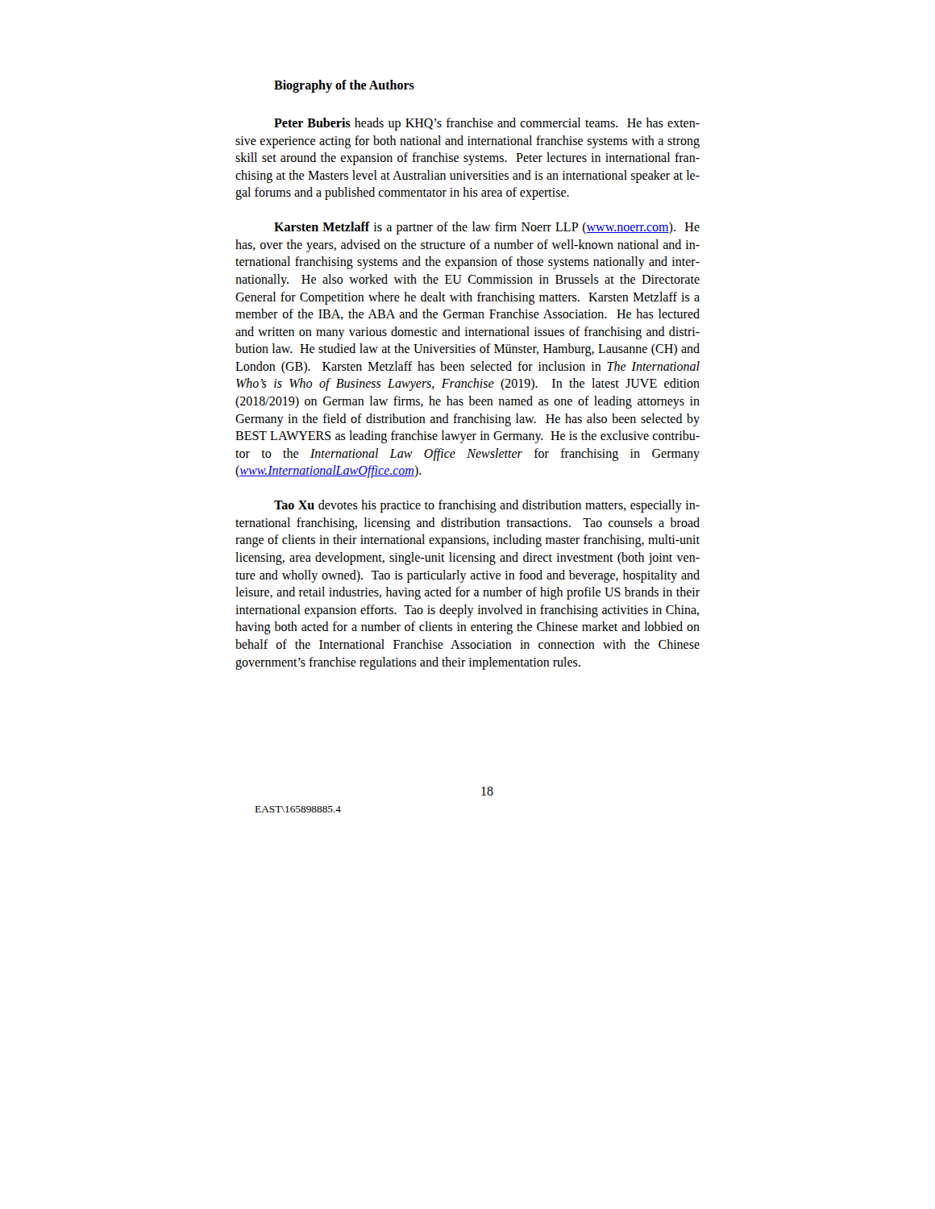Biography of the Authors
Peter Buberis heads up KHQ’s franchise and commercial teams. He has extensive experience acting for both national and international franchise systems with a strong skill set around the expansion of franchise systems. Peter lectures in international franchising at the Masters level at Australian universities and is an international speaker at legal forums and a published commentator in his area of expertise.
Karsten Metzlaff is a partner of the law firm Noerr LLP (www.noerr.com). He has, over the years, advised on the structure of a number of well-known national and international franchising systems and the expansion of those systems nationally and internationally. He also worked with the EU Commission in Brussels at the Directorate General for Competition where he dealt with franchising matters. Karsten Metzlaff is a member of the IBA, the ABA and the German Franchise Association. He has lectured and written on many various domestic and international issues of franchising and distribution law. He studied law at the Universities of Münster, Hamburg, Lausanne (CH) and London (GB). Karsten Metzlaff has been selected for inclusion in The International Who’s is Who of Business Lawyers, Franchise (2019). In the latest JUVE edition (2018/2019) on German law firms, he has been named as one of leading attorneys in Germany in the field of distribution and franchising law. He has also been selected by BEST LAWYERS as leading franchise lawyer in Germany. He is the exclusive contributor to the International Law Office Newsletter for franchising in Germany (www.InternationalLawOffice.com).
Tao Xu devotes his practice to franchising and distribution matters, especially international franchising, licensing and distribution transactions. Tao counsels a broad range of clients in their international expansions, including master franchising, multi-unit licensing, area development, single-unit licensing and direct investment (both joint venture and wholly owned). Tao is particularly active in food and beverage, hospitality and leisure, and retail industries, having acted for a number of high profile US brands in their international expansion efforts. Tao is deeply involved in franchising activities in China, having both acted for a number of clients in entering the Chinese market and lobbied on behalf of the International Franchise Association in connection with the Chinese government’s franchise regulations and their implementation rules.
18
EAST\165898885.4